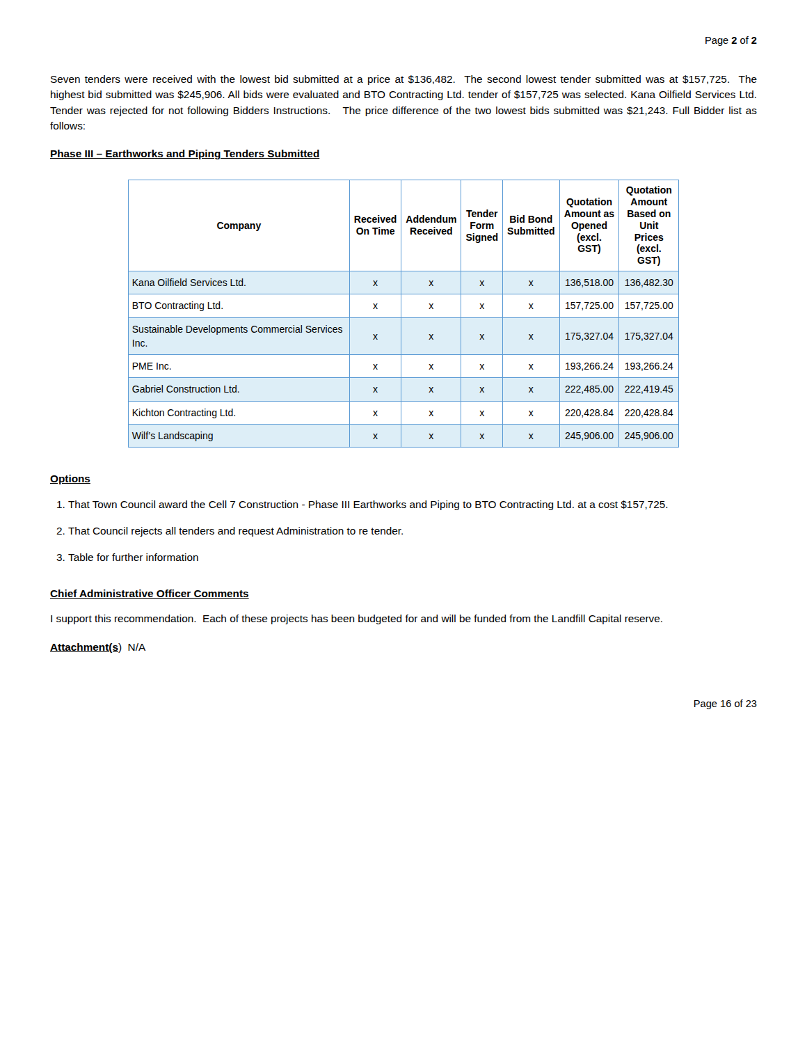Page 2 of 2
Seven tenders were received with the lowest bid submitted at a price at $136,482. The second lowest tender submitted was at $157,725. The highest bid submitted was $245,906. All bids were evaluated and BTO Contracting Ltd. tender of $157,725 was selected. Kana Oilfield Services Ltd. Tender was rejected for not following Bidders Instructions. The price difference of the two lowest bids submitted was $21,243. Full Bidder list as follows:
Phase III – Earthworks and Piping Tenders Submitted
| Company | Received On Time | Addendum Received | Tender Form Signed | Bid Bond Submitted | Quotation Amount as Opened (excl. GST) | Quotation Amount Based on Unit Prices (excl. GST) |
| --- | --- | --- | --- | --- | --- | --- |
| Kana Oilfield Services Ltd. | x | x | x | x | 136,518.00 | 136,482.30 |
| BTO Contracting Ltd. | x | x | x | x | 157,725.00 | 157,725.00 |
| Sustainable Developments Commercial Services Inc. | x | x | x | x | 175,327.04 | 175,327.04 |
| PME Inc. | x | x | x | x | 193,266.24 | 193,266.24 |
| Gabriel Construction Ltd. | x | x | x | x | 222,485.00 | 222,419.45 |
| Kichton Contracting Ltd. | x | x | x | x | 220,428.84 | 220,428.84 |
| Wilf’s Landscaping | x | x | x | x | 245,906.00 | 245,906.00 |
Options
That Town Council award the Cell 7 Construction - Phase III Earthworks and Piping to BTO Contracting Ltd. at a cost $157,725.
That Council rejects all tenders and request Administration to re tender.
Table for further information
Chief Administrative Officer Comments
I support this recommendation. Each of these projects has been budgeted for and will be funded from the Landfill Capital reserve.
Attachment(s) N/A
Page 16 of 23